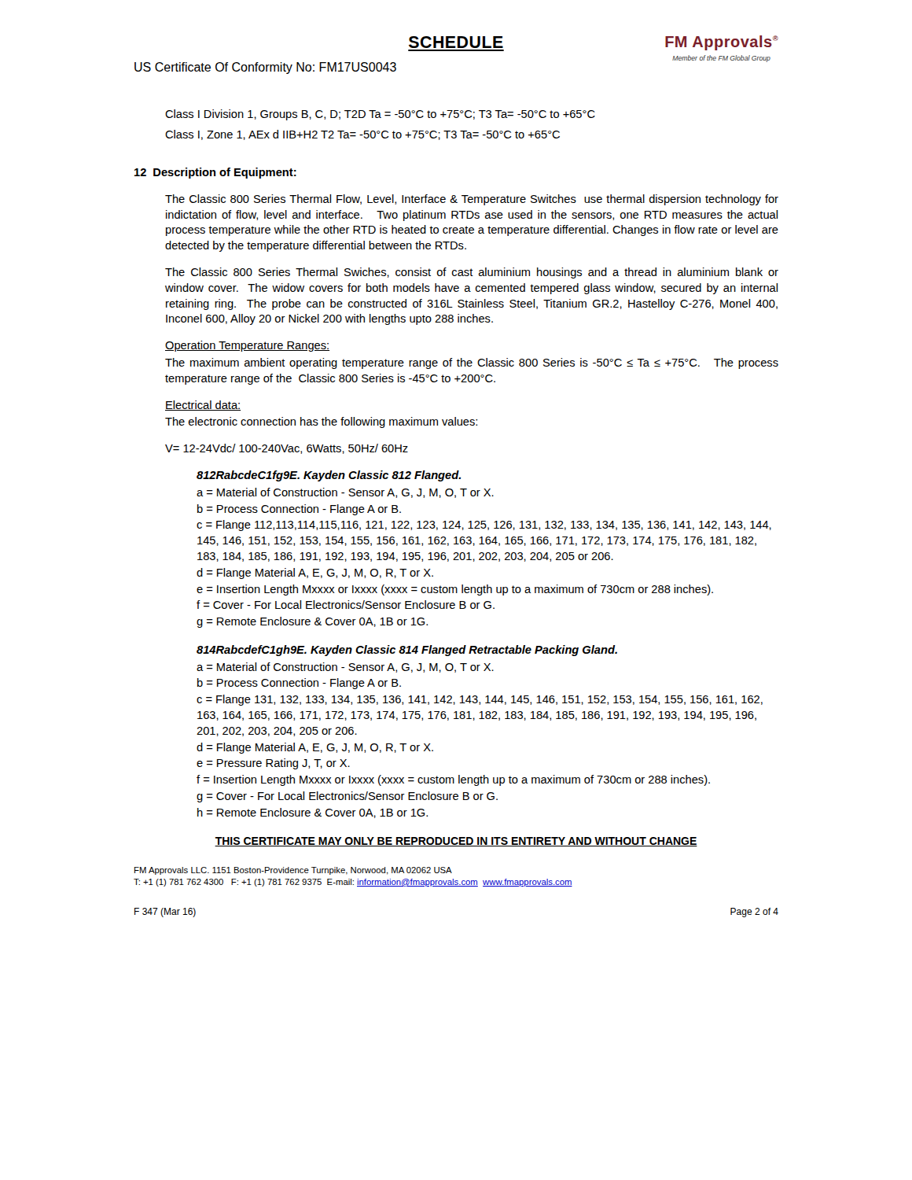FM Approvals®
Member of the FM Global Group
SCHEDULE
US Certificate Of Conformity No: FM17US0043
Class I Division 1, Groups B, C, D; T2D Ta = -50°C to +75°C; T3 Ta= -50°C to +65°C
Class I, Zone 1, AEx d IIB+H2 T2 Ta= -50°C to +75°C; T3 Ta= -50°C to +65°C
12 Description of Equipment:
The Classic 800 Series Thermal Flow, Level, Interface & Temperature Switches use thermal dispersion technology for indictation of flow, level and interface. Two platinum RTDs ase used in the sensors, one RTD measures the actual process temperature while the other RTD is heated to create a temperature differential. Changes in flow rate or level are detected by the temperature differential between the RTDs.
The Classic 800 Series Thermal Swiches, consist of cast aluminium housings and a thread in aluminium blank or window cover. The widow covers for both models have a cemented tempered glass window, secured by an internal retaining ring. The probe can be constructed of 316L Stainless Steel, Titanium GR.2, Hastelloy C-276, Monel 400, Inconel 600, Alloy 20 or Nickel 200 with lengths upto 288 inches.
Operation Temperature Ranges:
The maximum ambient operating temperature range of the Classic 800 Series is -50°C ≤ Ta ≤ +75°C. The process temperature range of the Classic 800 Series is -45°C to +200°C.
Electrical data:
The electronic connection has the following maximum values:
V= 12-24Vdc/ 100-240Vac, 6Watts, 50Hz/ 60Hz
812RabcdeC1fg9E. Kayden Classic 812 Flanged.
a = Material of Construction - Sensor A, G, J, M, O, T or X.
b = Process Connection - Flange A or B.
c = Flange 112,113,114,115,116, 121, 122, 123, 124, 125, 126, 131, 132, 133, 134, 135, 136, 141, 142, 143, 144, 145, 146, 151, 152, 153, 154, 155, 156, 161, 162, 163, 164, 165, 166, 171, 172, 173, 174, 175, 176, 181, 182, 183, 184, 185, 186, 191, 192, 193, 194, 195, 196, 201, 202, 203, 204, 205 or 206.
d = Flange Material A, E, G, J, M, O, R, T or X.
e = Insertion Length Mxxxx or Ixxxx (xxxx = custom length up to a maximum of 730cm or 288 inches).
f = Cover - For Local Electronics/Sensor Enclosure B or G.
g = Remote Enclosure & Cover 0A, 1B or 1G.
814RabcdefC1gh9E. Kayden Classic 814 Flanged Retractable Packing Gland.
a = Material of Construction - Sensor A, G, J, M, O, T or X.
b = Process Connection - Flange A or B.
c = Flange 131, 132, 133, 134, 135, 136, 141, 142, 143, 144, 145, 146, 151, 152, 153, 154, 155, 156, 161, 162, 163, 164, 165, 166, 171, 172, 173, 174, 175, 176, 181, 182, 183, 184, 185, 186, 191, 192, 193, 194, 195, 196, 201, 202, 203, 204, 205 or 206.
d = Flange Material A, E, G, J, M, O, R, T or X.
e = Pressure Rating J, T, or X.
f = Insertion Length Mxxxx or Ixxxx (xxxx = custom length up to a maximum of 730cm or 288 inches).
g = Cover - For Local Electronics/Sensor Enclosure B or G.
h = Remote Enclosure & Cover 0A, 1B or 1G.
THIS CERTIFICATE MAY ONLY BE REPRODUCED IN ITS ENTIRETY AND WITHOUT CHANGE
FM Approvals LLC. 1151 Boston-Providence Turnpike, Norwood, MA 02062 USA
T: +1 (1) 781 762 4300 F: +1 (1) 781 762 9375 E-mail: information@fmapprovals.com www.fmapprovals.com
F 347 (Mar 16) Page 2 of 4